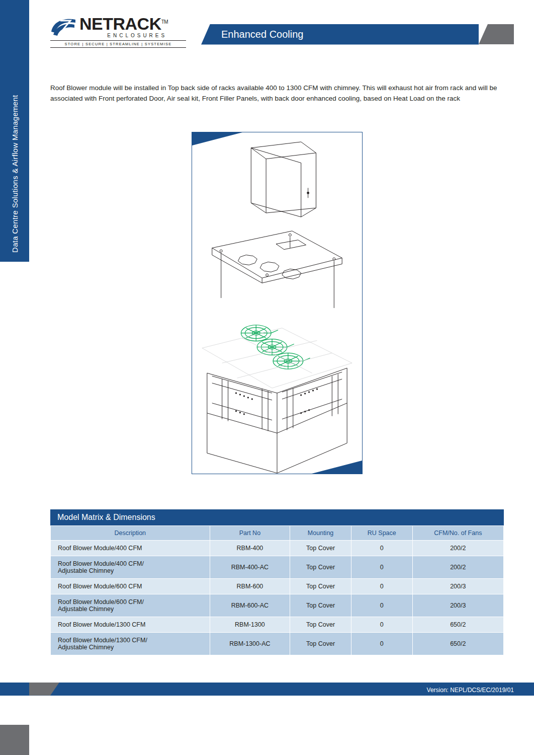Data Centre Solutions & Airflow Management
NETRACKTM
ENCLOSURES
STORE | SECURE | STREAMLINE | SYSTEMISE
Enhanced Cooling
Roof Blower module will be installed in Top back side of racks available 400 to 1300 CFM with chimney. This will exhaust hot air from rack and will be associated with Front perforated Door, Air seal kit, Front Filler Panels, with back door enhanced cooling, based on Heat Load on the rack
Model Matrix & Dimensions
| Description | Part No | Mounting | RU Space | CFM/No. of Fans |
| --- | --- | --- | --- | --- |
| Roof Blower Module/400 CFM | RBM-400 | Top Cover | 0 | 200/2 |
| Roof Blower Module/400 CFM/ Adjustable Chimney | RBM-400-AC | Top Cover | 0 | 200/2 |
| Roof Blower Module/600 CFM | RBM-600 | Top Cover | 0 | 200/3 |
| Roof Blower Module/600 CFM/ Adjustable Chimney | RBM-600-AC | Top Cover | 0 | 200/3 |
| Roof Blower Module/1300 CFM | RBM-1300 | Top Cover | 0 | 650/2 |
| Roof Blower Module/1300 CFM/ Adjustable Chimney | RBM-1300-AC | Top Cover | 0 | 650/2 |
Version: NEPL/DCS/EC/2019/01